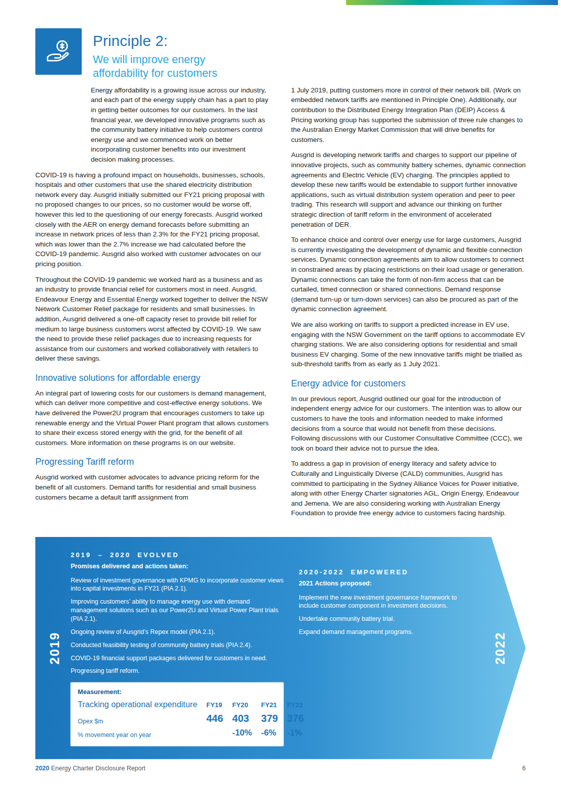Principle 2:
We will improve energy
affordability for customers
Energy affordability is a growing issue across our industry, and each part of the energy supply chain has a part to play in getting better outcomes for our customers. In the last financial year, we developed innovative programs such as the community battery initiative to help customers control energy use and we commenced work on better incorporating customer benefits into our investment decision making processes.
COVID-19 is having a profound impact on households, businesses, schools, hospitals and other customers that use the shared electricity distribution network every day. Ausgrid initially submitted our FY21 pricing proposal with no proposed changes to our prices, so no customer would be worse off, however this led to the questioning of our energy forecasts. Ausgrid worked closely with the AER on energy demand forecasts before submitting an increase in network prices of less than 2.3% for the FY21 pricing proposal, which was lower than the 2.7% increase we had calculated before the COVID-19 pandemic. Ausgrid also worked with customer advocates on our pricing position.
Throughout the COVID-19 pandemic we worked hard as a business and as an industry to provide financial relief for customers most in need. Ausgrid, Endeavour Energy and Essential Energy worked together to deliver the NSW Network Customer Relief package for residents and small businesses. In addition, Ausgrid delivered a one-off capacity reset to provide bill relief for medium to large business customers worst affected by COVID-19. We saw the need to provide these relief packages due to increasing requests for assistance from our customers and worked collaboratively with retailers to deliver these savings.
Innovative solutions for affordable energy
An integral part of lowering costs for our customers is demand management, which can deliver more competitive and cost-effective energy solutions. We have delivered the Power2U program that encourages customers to take up renewable energy and the Virtual Power Plant program that allows customers to share their excess stored energy with the grid, for the benefit of all customers. More information on these programs is on our website.
Progressing Tariff reform
Ausgrid worked with customer advocates to advance pricing reform for the benefit of all customers. Demand tariffs for residential and small business customers became a default tariff assignment from
1 July 2019, putting customers more in control of their network bill. (Work on embedded network tariffs are mentioned in Principle One). Additionally, our contribution to the Distributed Energy Integration Plan (DEIP) Access & Pricing working group has supported the submission of three rule changes to the Australian Energy Market Commission that will drive benefits for customers.
Ausgrid is developing network tariffs and charges to support our pipeline of innovative projects, such as community battery schemes, dynamic connection agreements and Electric Vehicle (EV) charging. The principles applied to develop these new tariffs would be extendable to support further innovative applications, such as virtual distribution system operation and peer to peer trading. This research will support and advance our thinking on further strategic direction of tariff reform in the environment of accelerated penetration of DER.
To enhance choice and control over energy use for large customers, Ausgrid is currently investigating the development of dynamic and flexible connection services. Dynamic connection agreements aim to allow customers to connect in constrained areas by placing restrictions on their load usage or generation. Dynamic connections can take the form of non-firm access that can be curtailed, timed connection or shared connections. Demand response (demand turn-up or turn-down services) can also be procured as part of the dynamic connection agreement.
We are also working on tariffs to support a predicted increase in EV use, engaging with the NSW Government on the tariff options to accommodate EV charging stations. We are also considering options for residential and small business EV charging. Some of the new innovative tariffs might be trialled as sub-threshold tariffs from as early as 1 July 2021.
Energy advice for customers
In our previous report, Ausgrid outlined our goal for the introduction of independent energy advice for our customers. The intention was to allow our customers to have the tools and information needed to make informed decisions from a source that would not benefit from these decisions. Following discussions with our Customer Consultative Committee (CCC), we took on board their advice not to pursue the idea.
To address a gap in provision of energy literacy and safety advice to Culturally and Linguistically Diverse (CALD) communities, Ausgrid has committed to participating in the Sydney Alliance Voices for Power initiative, along with other Energy Charter signatories AGL, Origin Energy, Endeavour and Jemena. We are also considering working with Australian Energy Foundation to provide free energy advice to customers facing hardship.
2019
2022
2019 – 2020 EVOLVED
Promises delivered and actions taken:
Review of investment governance with KPMG to incorporate customer views into capital investments in FY21 (PIA 2.1).
Improving customers’ ability to manage energy use with demand management solutions such as our Power2U and Virtual Power Plant trials (PIA 2.1).
Ongoing review of Ausgrid’s Repex model (PIA 2.1).
Conducted feasibility testing of community battery trials (PIA 2.4).
COVID-19 financial support packages delivered for customers in need.
Progressing tariff reform.
Measurement:
| Tracking operational expenditure | FY19 | FY20 | FY21 | FY22 |
| Opex $m | 446 | 403 | 379 | 376 |
| % movement year on year | | -10% | -6% | -1% |
2020-2022 EMPOWERED
2021 Actions proposed:
Implement the new investment governance framework to include customer component in investment decisions.
Undertake community battery trial.
Expand demand management programs.
2020 Energy Charter Disclosure Report
6